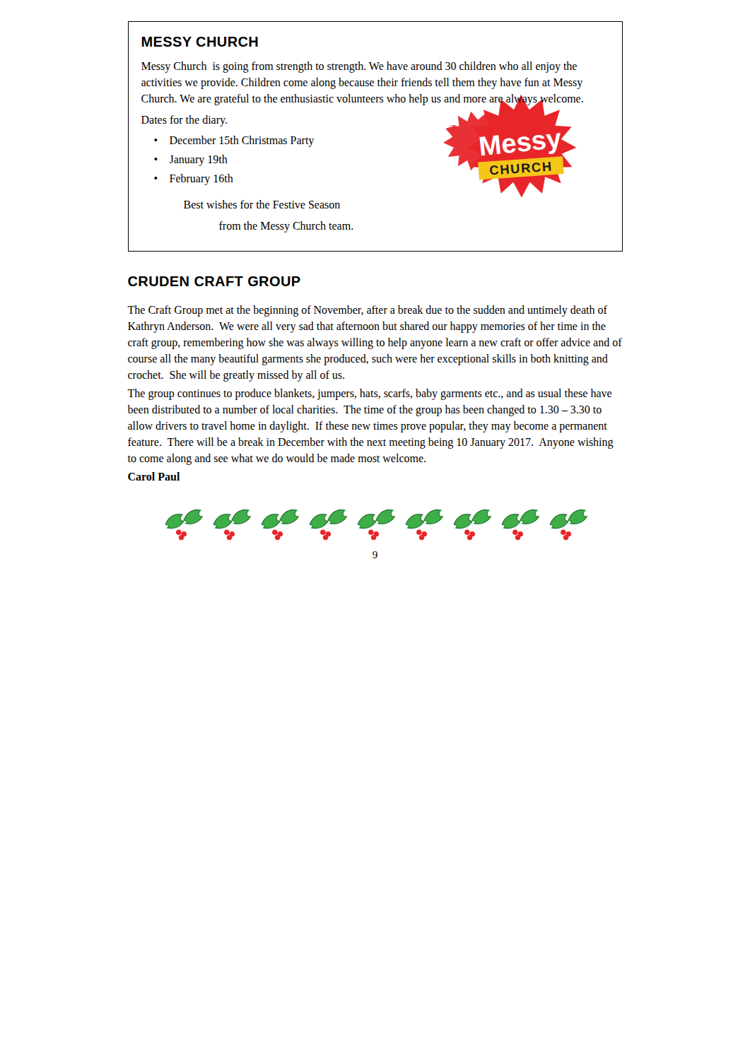MESSY CHURCH
Messy Church is going from strength to strength. We have around 30 children who all enjoy the activities we provide. Children come along because their friends tell them they have fun at Messy Church. We are grateful to the enthusiastic volunteers who help us and more are always welcome.
Dates for the diary.
Messy CHURCH
December 15th Christmas Party
January 19th
February 16th
Best wishes for the Festive Season
from the Messy Church team.
CRUDEN CRAFT GROUP
The Craft Group met at the beginning of November, after a break due to the sudden and untimely death of Kathryn Anderson. We were all very sad that afternoon but shared our happy memories of her time in the craft group, remembering how she was always willing to help anyone learn a new craft or offer advice and of course all the many beautiful garments she produced, such were her exceptional skills in both knitting and crochet. She will be greatly missed by all of us.
The group continues to produce blankets, jumpers, hats, scarfs, baby garments etc., and as usual these have been distributed to a number of local charities. The time of the group has been changed to 1.30 – 3.30 to allow drivers to travel home in daylight. If these new times prove popular, they may become a permanent feature. There will be a break in December with the next meeting being 10 January 2017. Anyone wishing to come along and see what we do would be made most welcome.
Carol Paul
9